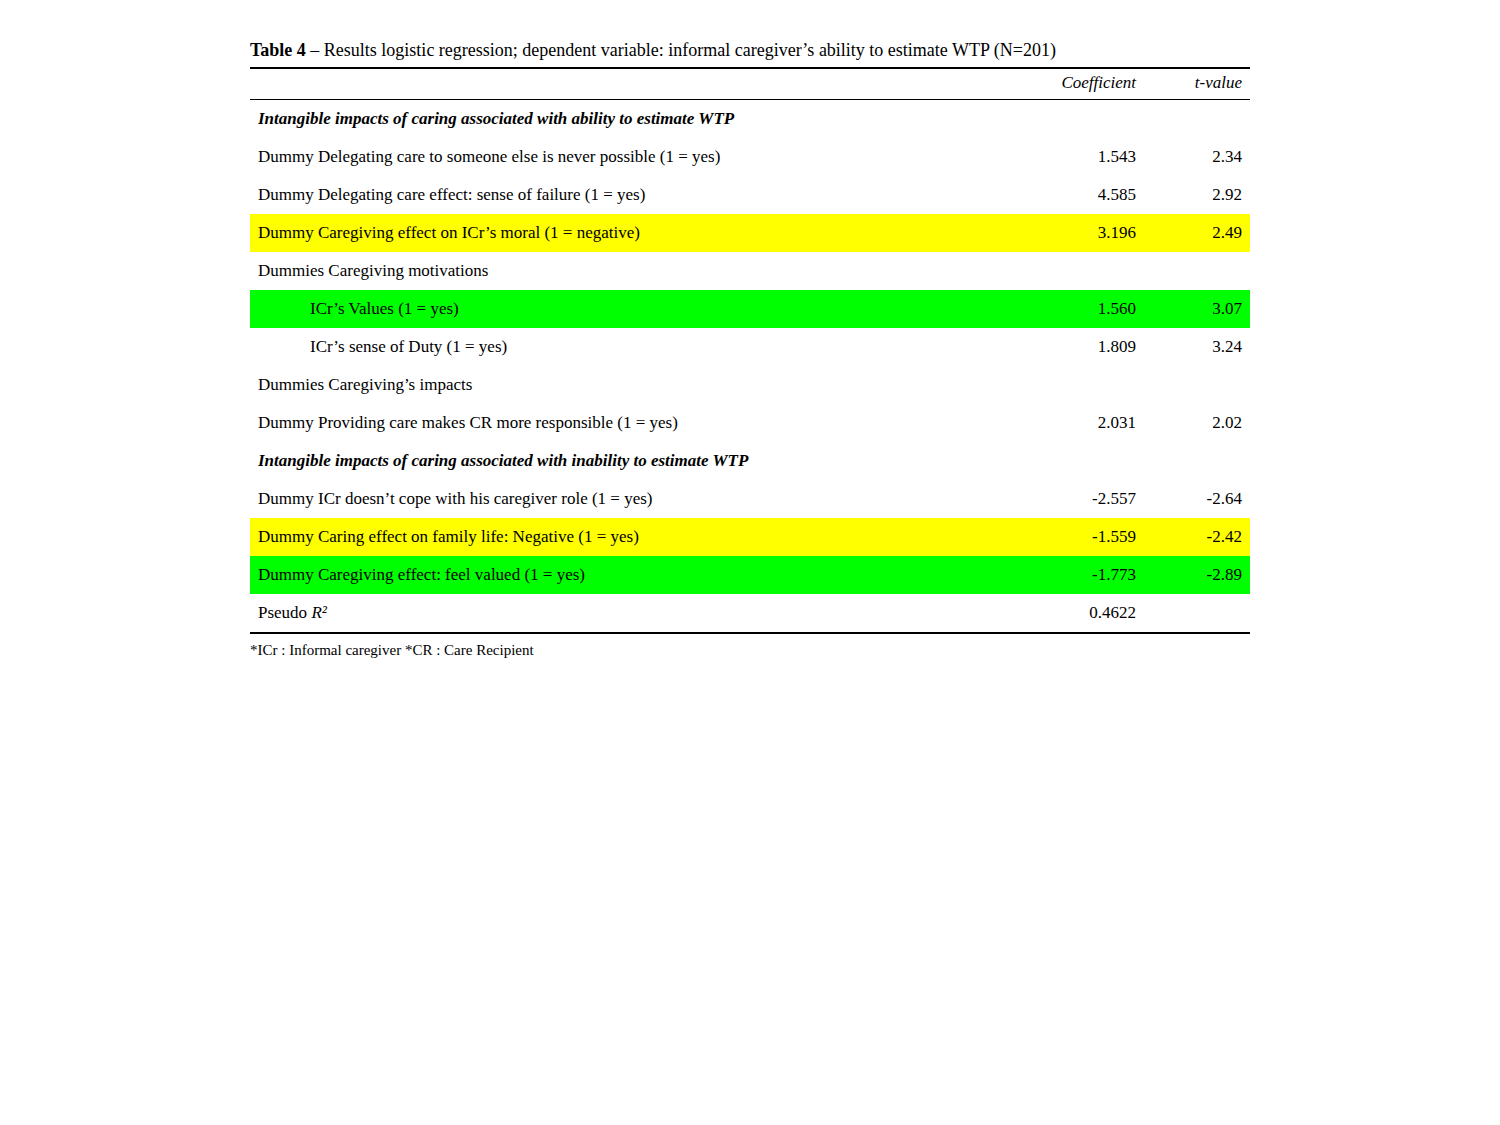Table 4 – Results logistic regression; dependent variable: informal caregiver’s ability to estimate WTP (N=201)
| | Coefficient | t -value |
| --- | --- | --- |
| Intangible impacts of caring associated with ability to estimate WTP |
| Dummy Delegating care to someone else is never possible (1 = yes) | 1.543 | 2.34 |
| Dummy Delegating care effect: sense of failure (1 = yes) | 4.585 | 2.92 |
| Dummy Caregiving effect on ICr’s moral (1 = negative) | 3.196 | 2.49 |
| Dummies Caregiving motivations | | |
| ICr’s Values (1 = yes) | 1.560 | 3.07 |
| ICr’s sense of Duty (1 = yes) | 1.809 | 3.24 |
| Dummies Caregiving’s impacts | | |
| Dummy Providing care makes CR more responsible (1 = yes) | 2.031 | 2.02 |
| Intangible impacts of caring associated with inability to estimate WTP |
| Dummy ICr doesn’t cope with his caregiver role (1 = yes) | -2.557 | -2.64 |
| Dummy Caring effect on family life: Negative (1 = yes) | -1.559 | -2.42 |
| Dummy Caregiving effect: feel valued (1 = yes) | -1.773 | -2.89 |
| Pseudo R² | 0.4622 | |
*ICr : Informal caregiver *CR : Care Recipient